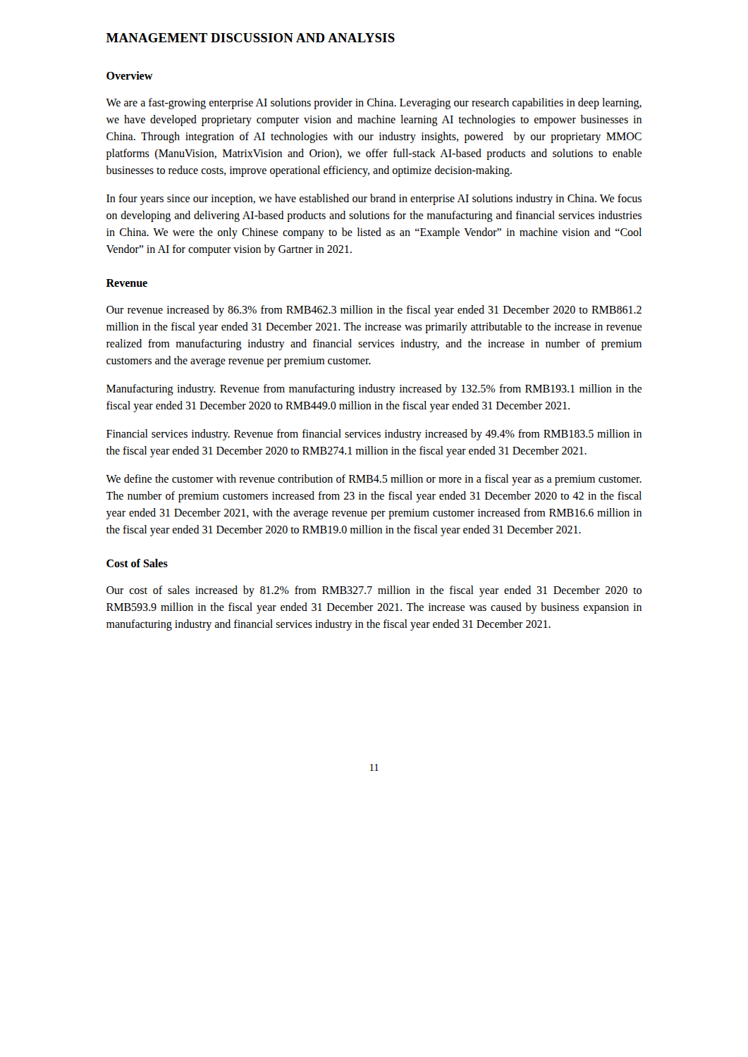MANAGEMENT DISCUSSION AND ANALYSIS
Overview
We are a fast-growing enterprise AI solutions provider in China. Leveraging our research capabilities in deep learning, we have developed proprietary computer vision and machine learning AI technologies to empower businesses in China. Through integration of AI technologies with our industry insights, powered by our proprietary MMOC platforms (ManuVision, MatrixVision and Orion), we offer full-stack AI-based products and solutions to enable businesses to reduce costs, improve operational efficiency, and optimize decision-making.
In four years since our inception, we have established our brand in enterprise AI solutions industry in China. We focus on developing and delivering AI-based products and solutions for the manufacturing and financial services industries in China. We were the only Chinese company to be listed as an “Example Vendor” in machine vision and “Cool Vendor” in AI for computer vision by Gartner in 2021.
Revenue
Our revenue increased by 86.3% from RMB462.3 million in the fiscal year ended 31 December 2020 to RMB861.2 million in the fiscal year ended 31 December 2021. The increase was primarily attributable to the increase in revenue realized from manufacturing industry and financial services industry, and the increase in number of premium customers and the average revenue per premium customer.
Manufacturing industry. Revenue from manufacturing industry increased by 132.5% from RMB193.1 million in the fiscal year ended 31 December 2020 to RMB449.0 million in the fiscal year ended 31 December 2021.
Financial services industry. Revenue from financial services industry increased by 49.4% from RMB183.5 million in the fiscal year ended 31 December 2020 to RMB274.1 million in the fiscal year ended 31 December 2021.
We define the customer with revenue contribution of RMB4.5 million or more in a fiscal year as a premium customer. The number of premium customers increased from 23 in the fiscal year ended 31 December 2020 to 42 in the fiscal year ended 31 December 2021, with the average revenue per premium customer increased from RMB16.6 million in the fiscal year ended 31 December 2020 to RMB19.0 million in the fiscal year ended 31 December 2021.
Cost of Sales
Our cost of sales increased by 81.2% from RMB327.7 million in the fiscal year ended 31 December 2020 to RMB593.9 million in the fiscal year ended 31 December 2021. The increase was caused by business expansion in manufacturing industry and financial services industry in the fiscal year ended 31 December 2021.
11